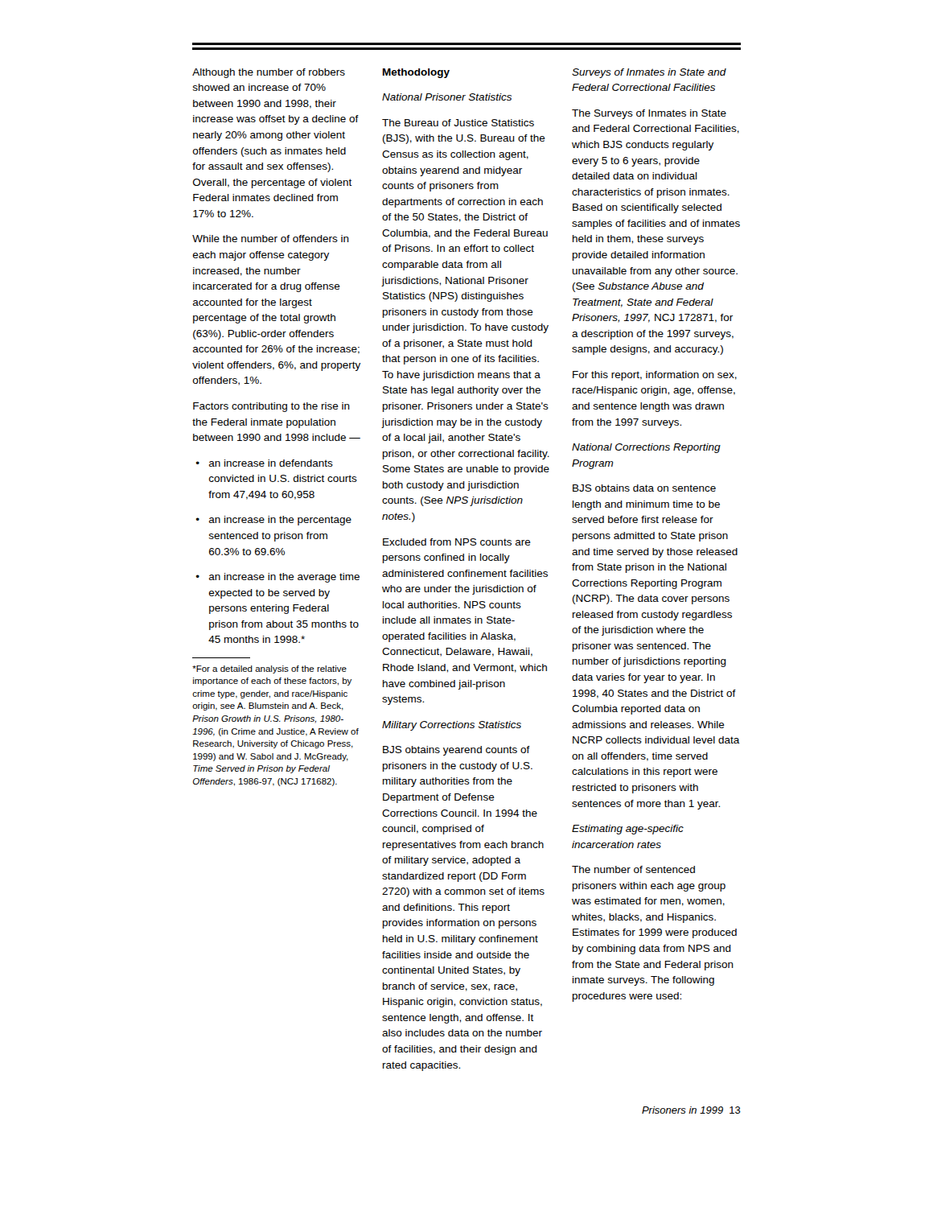Although the number of robbers showed an increase of 70% between 1990 and 1998, their increase was offset by a decline of nearly 20% among other violent offenders (such as inmates held for assault and sex offenses). Overall, the percentage of violent Federal inmates declined from 17% to 12%.
While the number of offenders in each major offense category increased, the number incarcerated for a drug offense accounted for the largest percentage of the total growth (63%). Public-order offenders accounted for 26% of the increase; violent offenders, 6%, and property offenders, 1%.
Factors contributing to the rise in the Federal inmate population between 1990 and 1998 include —
an increase in defendants convicted in U.S. district courts from 47,494 to 60,958
an increase in the percentage sentenced to prison from 60.3% to 69.6%
an increase in the average time expected to be served by persons entering Federal prison from about 35 months to 45 months in 1998.*
*For a detailed analysis of the relative importance of each of these factors, by crime type, gender, and race/Hispanic origin, see A. Blumstein and A. Beck, Prison Growth in U.S. Prisons, 1980-1996, (in Crime and Justice, A Review of Research, University of Chicago Press, 1999) and W. Sabol and J. McGready, Time Served in Prison by Federal Offenders, 1986-97, (NCJ 171682).
Methodology
National Prisoner Statistics
The Bureau of Justice Statistics (BJS), with the U.S. Bureau of the Census as its collection agent, obtains yearend and midyear counts of prisoners from departments of correction in each of the 50 States, the District of Columbia, and the Federal Bureau of Prisons. In an effort to collect comparable data from all jurisdictions, National Prisoner Statistics (NPS) distinguishes prisoners in custody from those under jurisdiction. To have custody of a prisoner, a State must hold that person in one of its facilities. To have jurisdiction means that a State has legal authority over the prisoner. Prisoners under a State's jurisdiction may be in the custody of a local jail, another State's prison, or other correctional facility. Some States are unable to provide both custody and jurisdiction counts. (See NPS jurisdiction notes.)
Excluded from NPS counts are persons confined in locally administered confinement facilities who are under the jurisdiction of local authorities. NPS counts include all inmates in State-operated facilities in Alaska, Connecticut, Delaware, Hawaii, Rhode Island, and Vermont, which have combined jail-prison systems.
Military Corrections Statistics
BJS obtains yearend counts of prisoners in the custody of U.S. military authorities from the Department of Defense Corrections Council. In 1994 the council, comprised of representatives from each branch of military service, adopted a standardized report (DD Form 2720) with a common set of items and definitions. This report provides information on persons held in U.S. military confinement facilities inside and outside the continental United States, by branch of service, sex, race, Hispanic origin, conviction status, sentence length, and offense. It also includes data on the number of facilities, and their design and rated capacities.
Surveys of Inmates in State and Federal Correctional Facilities
The Surveys of Inmates in State and Federal Correctional Facilities, which BJS conducts regularly every 5 to 6 years, provide detailed data on individual characteristics of prison inmates. Based on scientifically selected samples of facilities and of inmates held in them, these surveys provide detailed information unavailable from any other source. (See Substance Abuse and Treatment, State and Federal Prisoners, 1997, NCJ 172871, for a description of the 1997 surveys, sample designs, and accuracy.)
For this report, information on sex, race/Hispanic origin, age, offense, and sentence length was drawn from the 1997 surveys.
National Corrections Reporting Program
BJS obtains data on sentence length and minimum time to be served before first release for persons admitted to State prison and time served by those released from State prison in the National Corrections Reporting Program (NCRP). The data cover persons released from custody regardless of the jurisdiction where the prisoner was sentenced. The number of jurisdictions reporting data varies for year to year. In 1998, 40 States and the District of Columbia reported data on admissions and releases. While NCRP collects individual level data on all offenders, time served calculations in this report were restricted to prisoners with sentences of more than 1 year.
Estimating age-specific incarceration rates
The number of sentenced prisoners within each age group was estimated for men, women, whites, blacks, and Hispanics. Estimates for 1999 were produced by combining data from NPS and from the State and Federal prison inmate surveys. The following procedures were used:
Prisoners in 1999 13